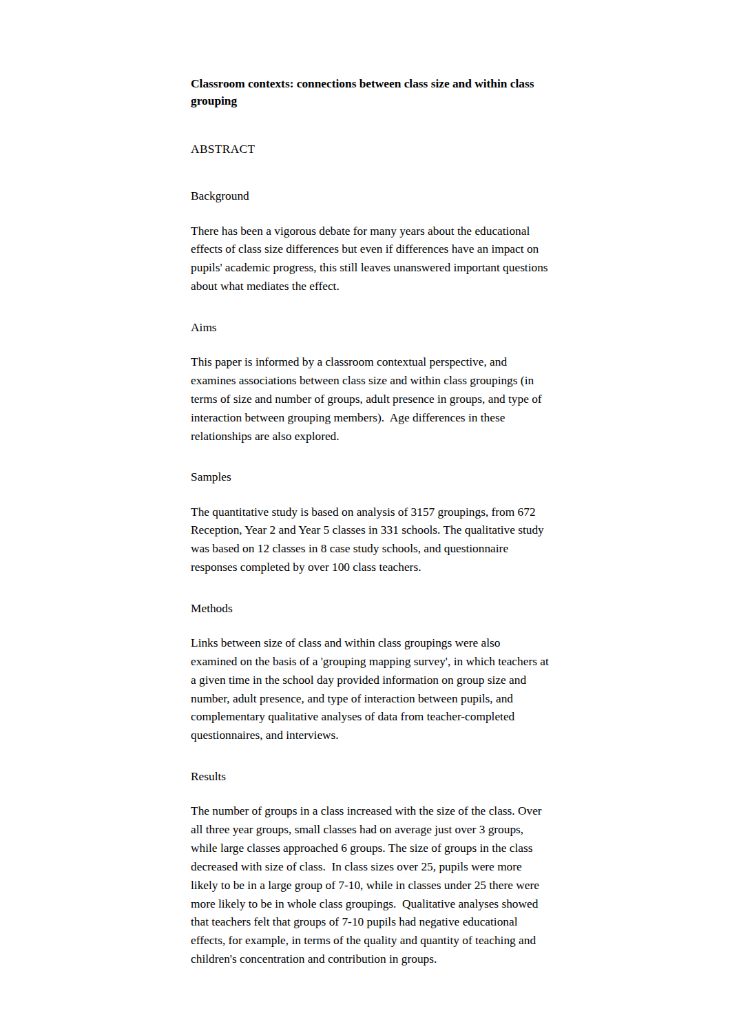Classroom contexts: connections between class size and within class grouping
ABSTRACT
Background
There has been a vigorous debate for many years about the educational effects of class size differences but even if differences have an impact on pupils' academic progress, this still leaves unanswered important questions about what mediates the effect.
Aims
This paper is informed by a classroom contextual perspective, and examines associations between class size and within class groupings (in terms of size and number of groups, adult presence in groups, and type of interaction between grouping members). Age differences in these relationships are also explored.
Samples
The quantitative study is based on analysis of 3157 groupings, from 672 Reception, Year 2 and Year 5 classes in 331 schools. The qualitative study was based on 12 classes in 8 case study schools, and questionnaire responses completed by over 100 class teachers.
Methods
Links between size of class and within class groupings were also examined on the basis of a 'grouping mapping survey', in which teachers at a given time in the school day provided information on group size and number, adult presence, and type of interaction between pupils, and complementary qualitative analyses of data from teacher-completed questionnaires, and interviews.
Results
The number of groups in a class increased with the size of the class. Over all three year groups, small classes had on average just over 3 groups, while large classes approached 6 groups. The size of groups in the class decreased with size of class. In class sizes over 25, pupils were more likely to be in a large group of 7-10, while in classes under 25 there were more likely to be in whole class groupings. Qualitative analyses showed that teachers felt that groups of 7-10 pupils had negative educational effects, for example, in terms of the quality and quantity of teaching and children's concentration and contribution in groups.